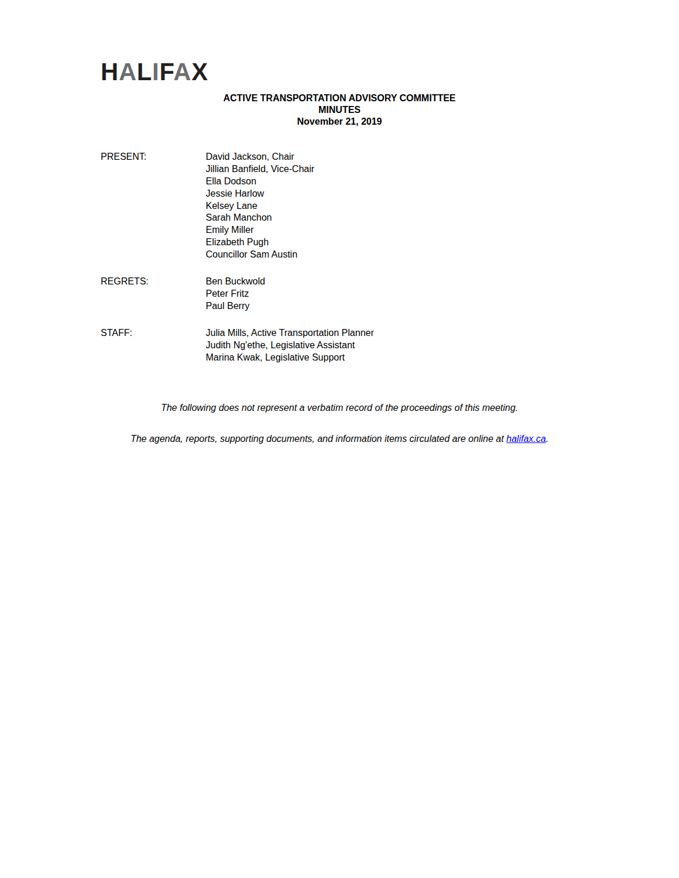HALIFAX
ACTIVE TRANSPORTATION ADVISORY COMMITTEE
MINUTES
November 21, 2019
| PRESENT: | David Jackson, Chair Jillian Banfield, Vice-Chair Ella Dodson Jessie Harlow Kelsey Lane Sarah Manchon Emily Miller Elizabeth Pugh Councillor Sam Austin |
| REGRETS: | Ben Buckwold Peter Fritz Paul Berry |
| STAFF: | Julia Mills, Active Transportation Planner Judith Ng'ethe, Legislative Assistant Marina Kwak, Legislative Support |
The following does not represent a verbatim record of the proceedings of this meeting.
The agenda, reports, supporting documents, and information items circulated are online at halifax.ca.